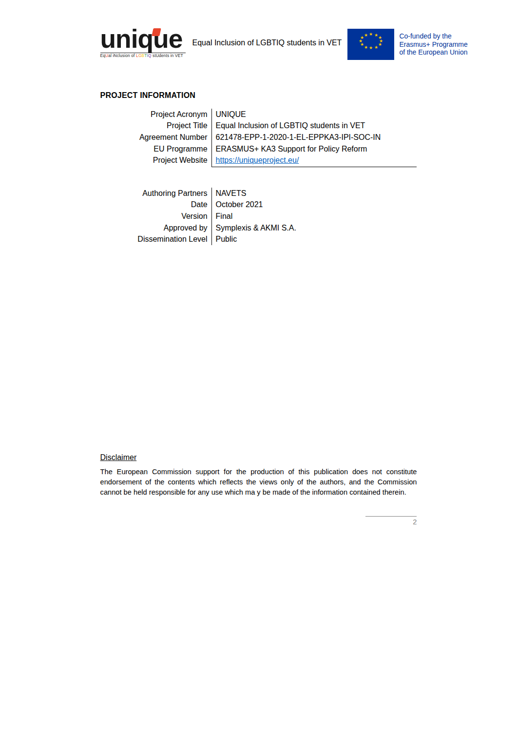unique
EqUal iNclusion of LGBTIQ stUdents in VET
Equal Inclusion of LGBTIQ students in VET
★ ★ ★ ★ ★ ★ ★ ★ ★ ★ ★ ★
Co-funded by the
Erasmus+ Programme
of the European Union
PROJECT INFORMATION
| Project Acronym | UNIQUE |
| Project Title | Equal Inclusion of LGBTIQ students in VET |
| Agreement Number | 621478-EPP-1-2020-1-EL-EPPKA3-IPI-SOC-IN |
| EU Programme | ERASMUS+ KA3 Support for Policy Reform |
| Project Website | https://uniqueproject.eu/ |
| Authoring Partners | NAVETS |
| Date | October 2021 |
| Version | Final |
| Approved by | Symplexis & AKMI S.A. |
| Dissemination Level | Public |
Disclaimer
The European Commission support for the production of this publication does not constitute endorsement of the contents which reflects the views only of the authors, and the Commission cannot be held responsible for any use which ma y be made of the information contained therein.
2